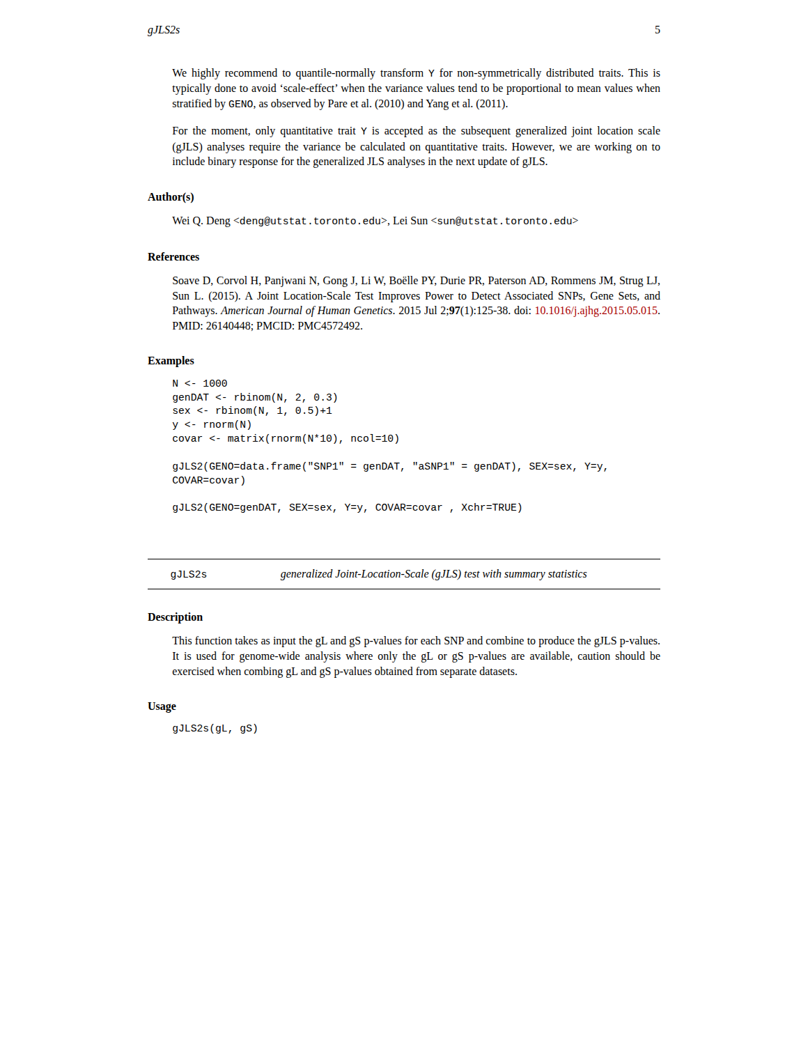gJLS2s 5
We highly recommend to quantile-normally transform Y for non-symmetrically distributed traits. This is typically done to avoid ‘scale-effect’ when the variance values tend to be proportional to mean values when stratified by GENO, as observed by Pare et al. (2010) and Yang et al. (2011).
For the moment, only quantitative trait Y is accepted as the subsequent generalized joint location scale (gJLS) analyses require the variance be calculated on quantitative traits. However, we are working on to include binary response for the generalized JLS analyses in the next update of gJLS.
Author(s)
Wei Q. Deng <deng@utstat.toronto.edu>, Lei Sun <sun@utstat.toronto.edu>
References
Soave D, Corvol H, Panjwani N, Gong J, Li W, Boëlle PY, Durie PR, Paterson AD, Rommens JM, Strug LJ, Sun L. (2015). A Joint Location-Scale Test Improves Power to Detect Associated SNPs, Gene Sets, and Pathways. American Journal of Human Genetics. 2015 Jul 2;97(1):125-38. doi: 10.1016/j.ajhg.2015.05.015. PMID: 26140448; PMCID: PMC4572492.
Examples
N <- 1000
genDAT <- rbinom(N, 2, 0.3)
sex <- rbinom(N, 1, 0.5)+1
y <- rnorm(N)
covar <- matrix(rnorm(N*10), ncol=10)

gJLS2(GENO=data.frame("SNP1" = genDAT, "aSNP1" = genDAT), SEX=sex, Y=y, COVAR=covar)

gJLS2(GENO=genDAT, SEX=sex, Y=y, COVAR=covar , Xchr=TRUE)
gJLS2s generalized Joint-Location-Scale (gJLS) test with summary statistics
Description
This function takes as input the gL and gS p-values for each SNP and combine to produce the gJLS p-values. It is used for genome-wide analysis where only the gL or gS p-values are available, caution should be exercised when combing gL and gS p-values obtained from separate datasets.
Usage
gJLS2s(gL, gS)